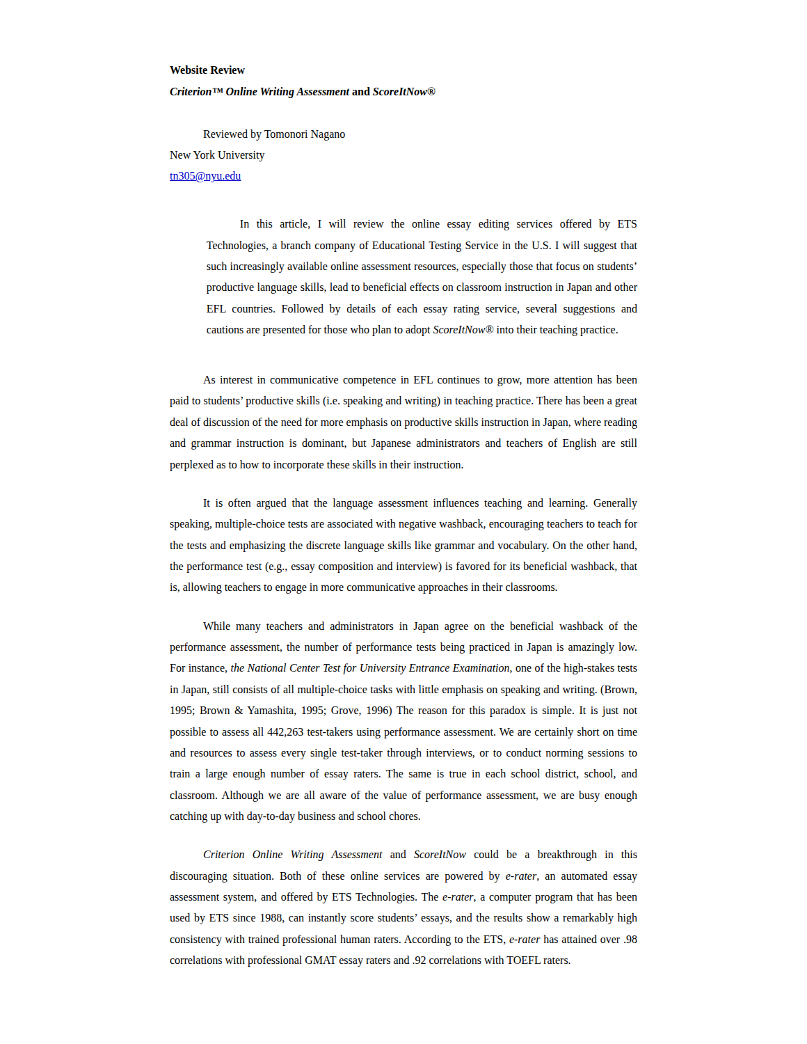Website ReviewCriterion™ Online Writing Assessment and ScoreItNow®
Reviewed by Tomonori Nagano
New York University
tn305@nyu.edu
In this article, I will review the online essay editing services offered by ETS Technologies, a branch company of Educational Testing Service in the U.S. I will suggest that such increasingly available online assessment resources, especially those that focus on students’ productive language skills, lead to beneficial effects on classroom instruction in Japan and other EFL countries. Followed by details of each essay rating service, several suggestions and cautions are presented for those who plan to adopt ScoreItNow® into their teaching practice.
As interest in communicative competence in EFL continues to grow, more attention has been paid to students’ productive skills (i.e. speaking and writing) in teaching practice. There has been a great deal of discussion of the need for more emphasis on productive skills instruction in Japan, where reading and grammar instruction is dominant, but Japanese administrators and teachers of English are still perplexed as to how to incorporate these skills in their instruction.
It is often argued that the language assessment influences teaching and learning. Generally speaking, multiple-choice tests are associated with negative washback, encouraging teachers to teach for the tests and emphasizing the discrete language skills like grammar and vocabulary. On the other hand, the performance test (e.g., essay composition and interview) is favored for its beneficial washback, that is, allowing teachers to engage in more communicative approaches in their classrooms.
While many teachers and administrators in Japan agree on the beneficial washback of the performance assessment, the number of performance tests being practiced in Japan is amazingly low. For instance, the National Center Test for University Entrance Examination, one of the high-stakes tests in Japan, still consists of all multiple-choice tasks with little emphasis on speaking and writing. (Brown, 1995; Brown & Yamashita, 1995; Grove, 1996) The reason for this paradox is simple. It is just not possible to assess all 442,263 test-takers using performance assessment. We are certainly short on time and resources to assess every single test-taker through interviews, or to conduct norming sessions to train a large enough number of essay raters. The same is true in each school district, school, and classroom. Although we are all aware of the value of performance assessment, we are busy enough catching up with day-to-day business and school chores.
Criterion Online Writing Assessment and ScoreItNow could be a breakthrough in this discouraging situation. Both of these online services are powered by e-rater, an automated essay assessment system, and offered by ETS Technologies. The e-rater, a computer program that has been used by ETS since 1988, can instantly score students’ essays, and the results show a remarkably high consistency with trained professional human raters. According to the ETS, e-rater has attained over .98 correlations with professional GMAT essay raters and .92 correlations with TOEFL raters.